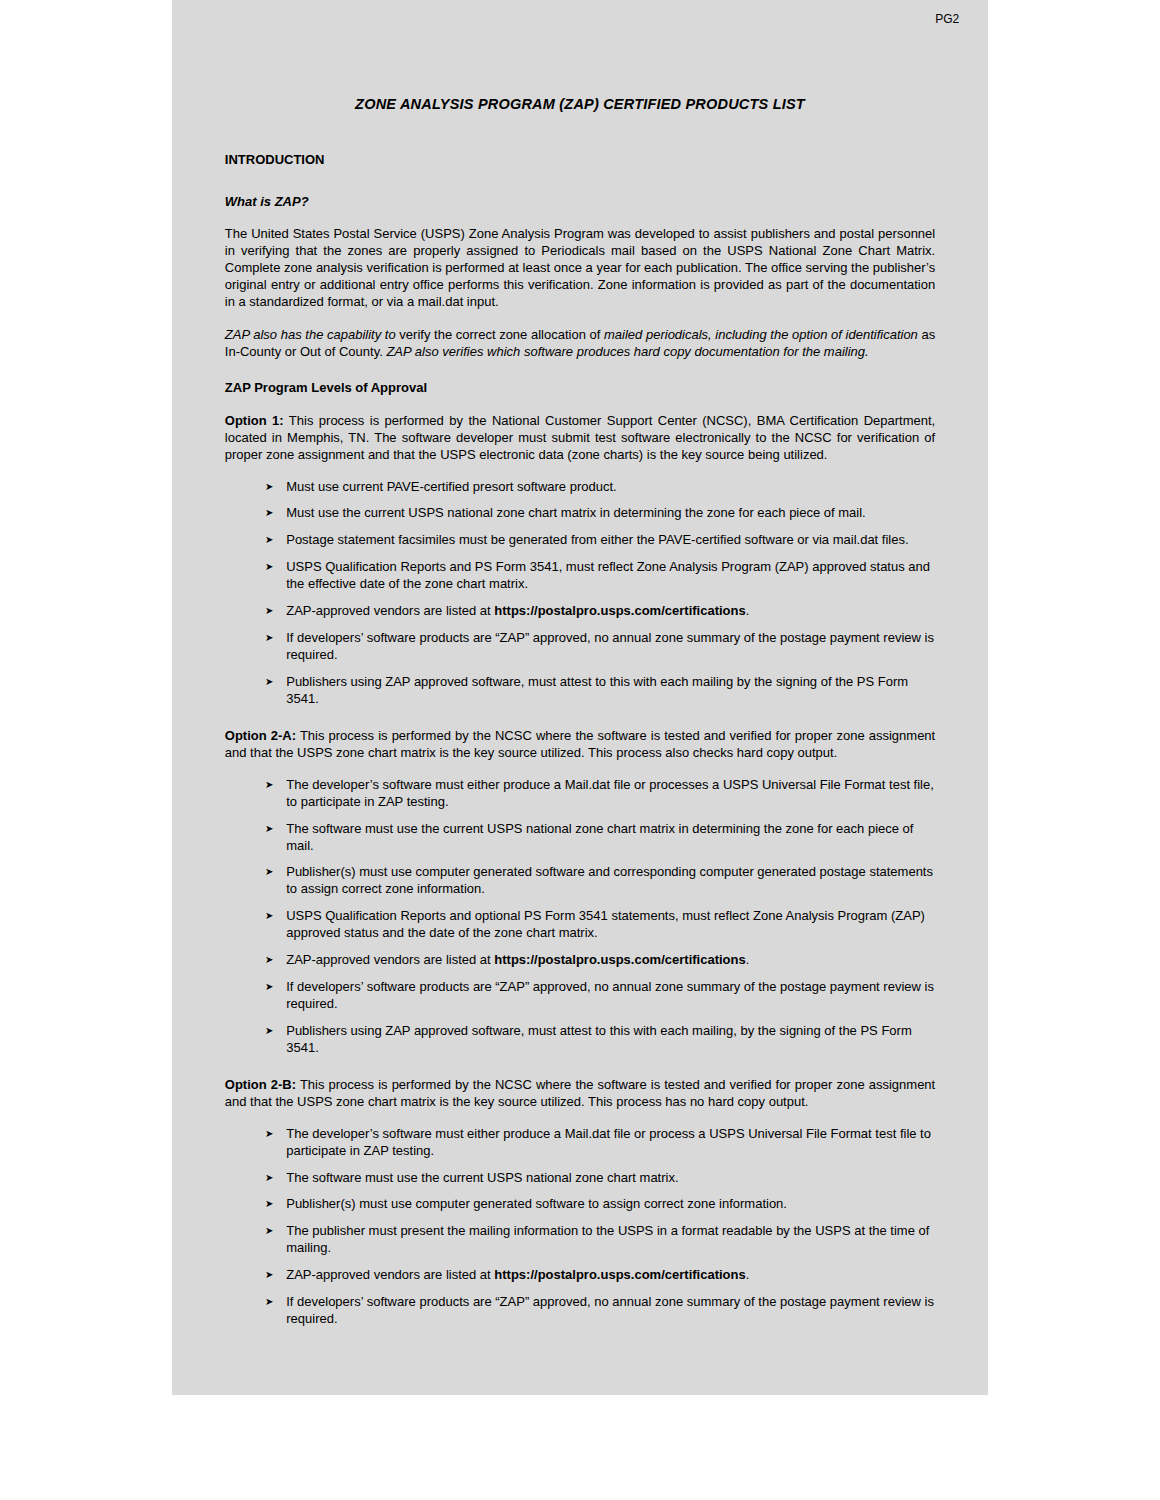PG2
ZONE ANALYSIS PROGRAM (ZAP) CERTIFIED PRODUCTS LIST
INTRODUCTION
What is ZAP?
The United States Postal Service (USPS) Zone Analysis Program was developed to assist publishers and postal personnel in verifying that the zones are properly assigned to Periodicals mail based on the USPS National Zone Chart Matrix. Complete zone analysis verification is performed at least once a year for each publication. The office serving the publisher’s original entry or additional entry office performs this verification. Zone information is provided as part of the documentation in a standardized format, or via a mail.dat input.
ZAP also has the capability to verify the correct zone allocation of mailed periodicals, including the option of identification as In-County or Out of County. ZAP also verifies which software produces hard copy documentation for the mailing.
ZAP Program Levels of Approval
Option 1: This process is performed by the National Customer Support Center (NCSC), BMA Certification Department, located in Memphis, TN. The software developer must submit test software electronically to the NCSC for verification of proper zone assignment and that the USPS electronic data (zone charts) is the key source being utilized.
Must use current PAVE-certified presort software product.
Must use the current USPS national zone chart matrix in determining the zone for each piece of mail.
Postage statement facsimiles must be generated from either the PAVE-certified software or via mail.dat files.
USPS Qualification Reports and PS Form 3541, must reflect Zone Analysis Program (ZAP) approved status and the effective date of the zone chart matrix.
ZAP-approved vendors are listed at https://postalpro.usps.com/certifications.
If developers’ software products are “ZAP” approved, no annual zone summary of the postage payment review is required.
Publishers using ZAP approved software, must attest to this with each mailing by the signing of the PS Form 3541.
Option 2-A: This process is performed by the NCSC where the software is tested and verified for proper zone assignment and that the USPS zone chart matrix is the key source utilized. This process also checks hard copy output.
The developer’s software must either produce a Mail.dat file or processes a USPS Universal File Format test file, to participate in ZAP testing.
The software must use the current USPS national zone chart matrix in determining the zone for each piece of mail.
Publisher(s) must use computer generated software and corresponding computer generated postage statements to assign correct zone information.
USPS Qualification Reports and optional PS Form 3541 statements, must reflect Zone Analysis Program (ZAP) approved status and the date of the zone chart matrix.
ZAP-approved vendors are listed at https://postalpro.usps.com/certifications.
If developers’ software products are “ZAP” approved, no annual zone summary of the postage payment review is required.
Publishers using ZAP approved software, must attest to this with each mailing, by the signing of the PS Form 3541.
Option 2-B: This process is performed by the NCSC where the software is tested and verified for proper zone assignment and that the USPS zone chart matrix is the key source utilized. This process has no hard copy output.
The developer’s software must either produce a Mail.dat file or process a USPS Universal File Format test file to participate in ZAP testing.
The software must use the current USPS national zone chart matrix.
Publisher(s) must use computer generated software to assign correct zone information.
The publisher must present the mailing information to the USPS in a format readable by the USPS at the time of mailing.
ZAP-approved vendors are listed at https://postalpro.usps.com/certifications.
If developers’ software products are “ZAP” approved, no annual zone summary of the postage payment review is required.